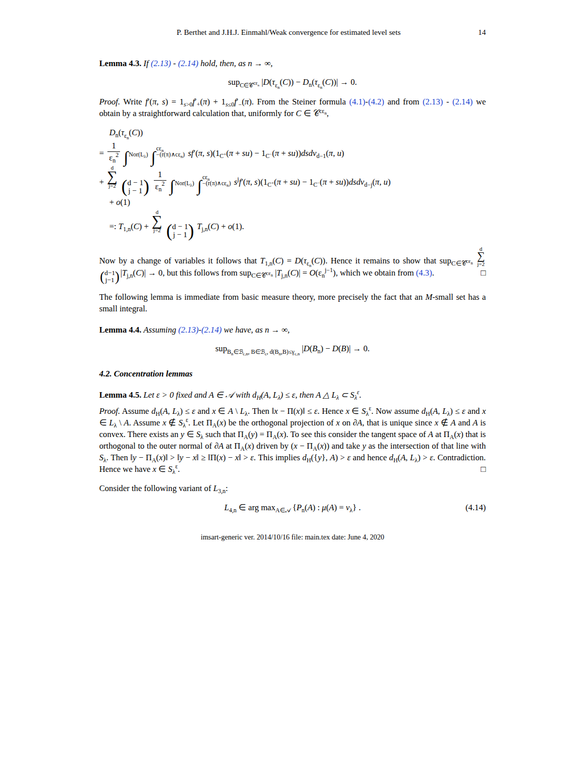14 P. Berthet and J.H.J. Einmahl/Weak convergence for estimated level sets
Lemma 4.3. If (2.13) - (2.14) hold, then, as n → ∞,
supC∈𝒞cεn |D(τεn(C)) − Dn(τεn(C))| → 0.
Proof. Write f′(π, s) = 1s>0f′+(π) + 1s≤0f′−(π). From the Steiner formula (4.1)-(4.2) and from (2.13) - (2.14) we obtain by a straightforward calculation that, uniformly for C ∈ 𝒞cεn,
Dn(τεn(C)) = 1 εn2 ∫ Nor(Lλ) ∫cεn−(r(π)∧cεn) sf′(π, s)(1C+(π + su) − 1C−(π + su))ds dνd−1(π, u) + d∑j=2 (d − 1 j − 1) 1 εn2 ∫ Nor(Lλ) ∫cεn−(r(π)∧cεn) sjf′(π, s)(1C+(π + su) − 1C−(π + su))ds dνd−j(π, u) + o(1) =: T1,n(C) + d∑j=2 (d − 1 j − 1) Tj,n(C) + o(1).
Now by a change of variables it follows that T1,n(C) = D(τεn(C)). Hence it remains to show that supC∈𝒞cεn d∑j=2 (d−1 j−1)|Tj,n(C)| → 0, but this follows from supC∈𝒞cεn |Tj,n(C)| = O(εnj−1), which we obtain from (4.3). □
The following lemma is immediate from basic measure theory, more precisely the fact that an M-small set has a small integral.
Lemma 4.4. Assuming (2.13)-(2.14) we have, as n → ∞,
supBn∈ℬc,n, B∈ℬc, d(Bn,B)≤γc,n |D(Bn) − D(B)| → 0.
4.2. Concentration lemmas
Lemma 4.5. Let ε > 0 fixed and A ∈ 𝒜 with dH(A, Lλ) ≤ ε, then A △ Lλ ⊂ Sλε.
Proof. Assume dH(A, Lλ) ≤ ε and x ∈ A \ Lλ. Then ‖x − Π(x)‖ ≤ ε. Hence x ∈ Sλε. Now assume dH(A, Lλ) ≤ ε and x ∈ Lλ \ A. Assume x ∉ Sλε. Let ΠA(x) be the orthogonal projection of x on ∂A, that is unique since x ∉ A and A is convex. There exists an y ∈ Sλ such that ΠA(y) = ΠA(x). To see this consider the tangent space of A at ΠA(x) that is orthogonal to the outer normal of ∂A at ΠA(x) driven by (x − ΠA(x)) and take y as the intersection of that line with Sλ. Then ‖y − ΠA(x)‖ > ‖y − x‖ ≥ ‖Π(x) − x‖ > ε. This implies dH({y}, A) > ε and hence dH(A, Lλ) > ε. Contradiction. Hence we have x ∈ Sλε. □
Consider the following variant of L3,n:
L4,n ∈ arg maxA∈𝒜 {Pn(A) : μ(A) = vλ} . (4.14)
imsart-generic ver. 2014/10/16 file: main.tex date: June 4, 2020